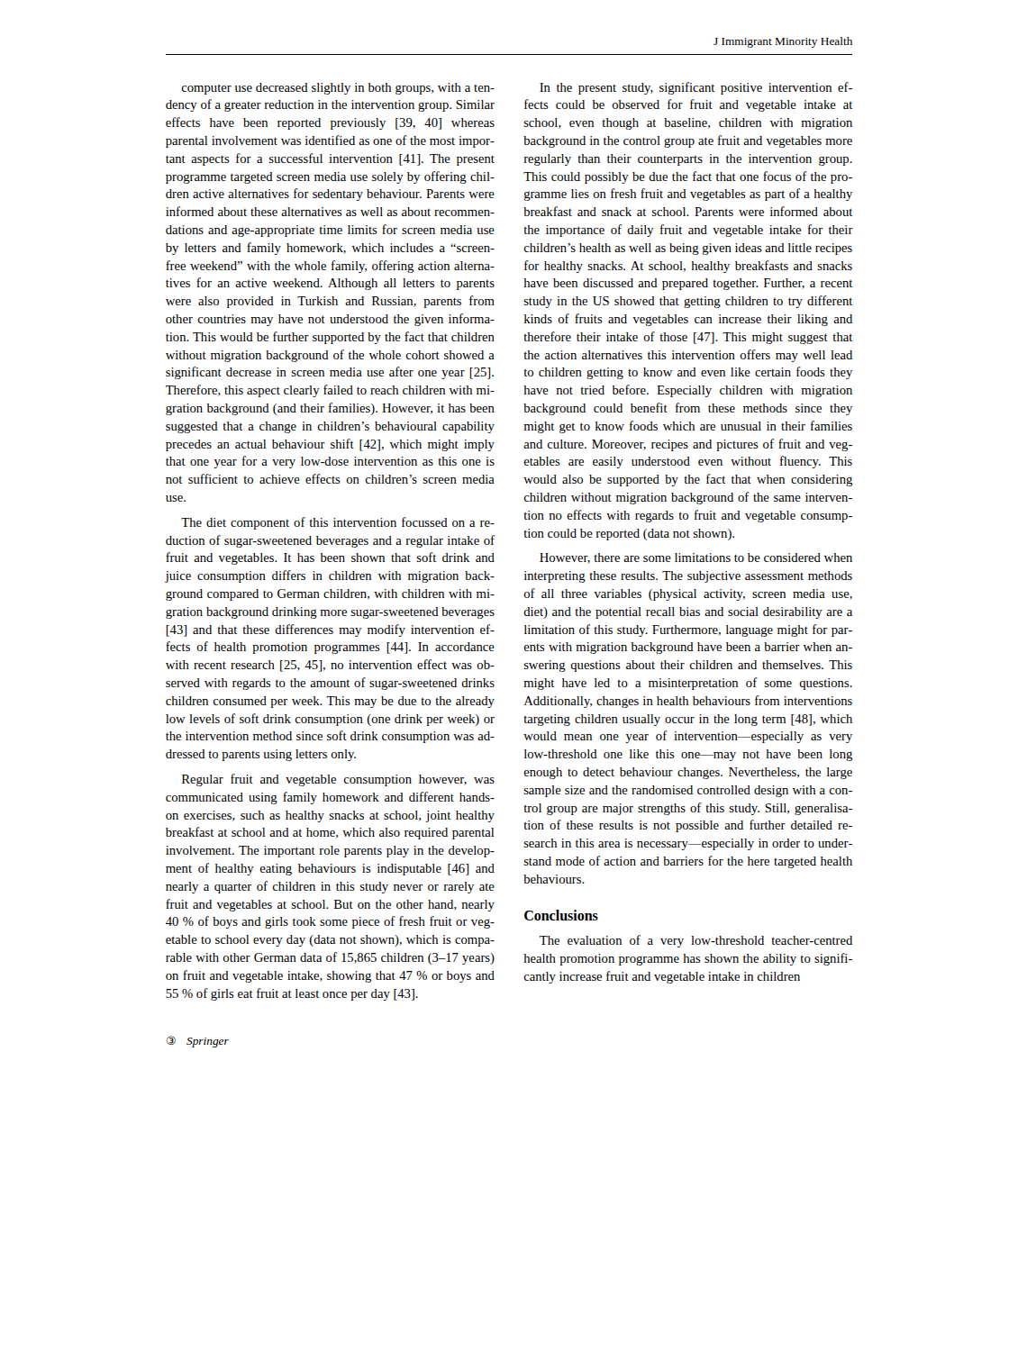J Immigrant Minority Health
computer use decreased slightly in both groups, with a tendency of a greater reduction in the intervention group. Similar effects have been reported previously [39, 40] whereas parental involvement was identified as one of the most important aspects for a successful intervention [41]. The present programme targeted screen media use solely by offering children active alternatives for sedentary behaviour. Parents were informed about these alternatives as well as about recommendations and age-appropriate time limits for screen media use by letters and family homework, which includes a “screen-free weekend” with the whole family, offering action alternatives for an active weekend. Although all letters to parents were also provided in Turkish and Russian, parents from other countries may have not understood the given information. This would be further supported by the fact that children without migration background of the whole cohort showed a significant decrease in screen media use after one year [25]. Therefore, this aspect clearly failed to reach children with migration background (and their families). However, it has been suggested that a change in children’s behavioural capability precedes an actual behaviour shift [42], which might imply that one year for a very low-dose intervention as this one is not sufficient to achieve effects on children’s screen media use.
The diet component of this intervention focussed on a reduction of sugar-sweetened beverages and a regular intake of fruit and vegetables. It has been shown that soft drink and juice consumption differs in children with migration background compared to German children, with children with migration background drinking more sugar-sweetened beverages [43] and that these differences may modify intervention effects of health promotion programmes [44]. In accordance with recent research [25, 45], no intervention effect was observed with regards to the amount of sugar-sweetened drinks children consumed per week. This may be due to the already low levels of soft drink consumption (one drink per week) or the intervention method since soft drink consumption was addressed to parents using letters only.
Regular fruit and vegetable consumption however, was communicated using family homework and different hands-on exercises, such as healthy snacks at school, joint healthy breakfast at school and at home, which also required parental involvement. The important role parents play in the development of healthy eating behaviours is indisputable [46] and nearly a quarter of children in this study never or rarely ate fruit and vegetables at school. But on the other hand, nearly 40 % of boys and girls took some piece of fresh fruit or vegetable to school every day (data not shown), which is comparable with other German data of 15,865 children (3–17 years) on fruit and vegetable intake, showing that 47 % or boys and 55 % of girls eat fruit at least once per day [43].
In the present study, significant positive intervention effects could be observed for fruit and vegetable intake at school, even though at baseline, children with migration background in the control group ate fruit and vegetables more regularly than their counterparts in the intervention group. This could possibly be due the fact that one focus of the programme lies on fresh fruit and vegetables as part of a healthy breakfast and snack at school. Parents were informed about the importance of daily fruit and vegetable intake for their children’s health as well as being given ideas and little recipes for healthy snacks. At school, healthy breakfasts and snacks have been discussed and prepared together. Further, a recent study in the US showed that getting children to try different kinds of fruits and vegetables can increase their liking and therefore their intake of those [47]. This might suggest that the action alternatives this intervention offers may well lead to children getting to know and even like certain foods they have not tried before. Especially children with migration background could benefit from these methods since they might get to know foods which are unusual in their families and culture. Moreover, recipes and pictures of fruit and vegetables are easily understood even without fluency. This would also be supported by the fact that when considering children without migration background of the same intervention no effects with regards to fruit and vegetable consumption could be reported (data not shown).
However, there are some limitations to be considered when interpreting these results. The subjective assessment methods of all three variables (physical activity, screen media use, diet) and the potential recall bias and social desirability are a limitation of this study. Furthermore, language might for parents with migration background have been a barrier when answering questions about their children and themselves. This might have led to a misinterpretation of some questions. Additionally, changes in health behaviours from interventions targeting children usually occur in the long term [48], which would mean one year of intervention—especially as very low-threshold one like this one—may not have been long enough to detect behaviour changes. Nevertheless, the large sample size and the randomised controlled design with a control group are major strengths of this study. Still, generalisation of these results is not possible and further detailed research in this area is necessary—especially in order to understand mode of action and barriers for the here targeted health behaviours.
Conclusions
The evaluation of a very low-threshold teacher-centred health promotion programme has shown the ability to significantly increase fruit and vegetable intake in children
③ Springer